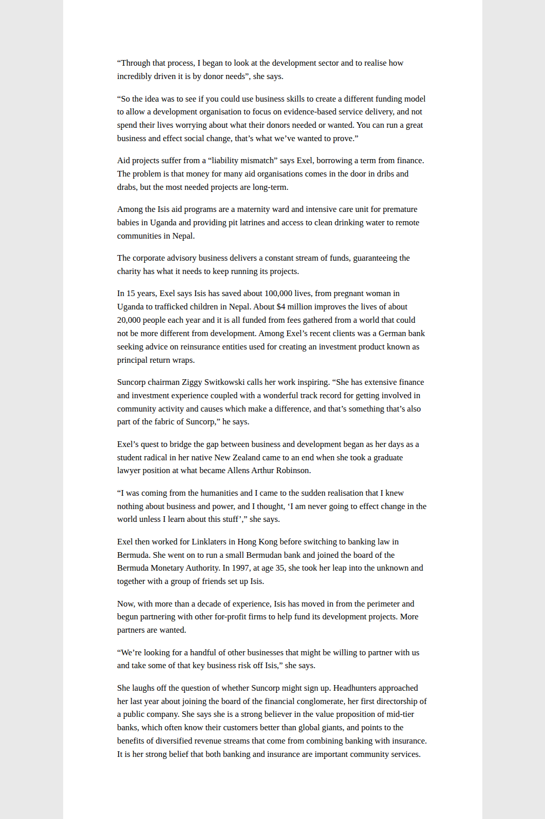“Through that process, I began to look at the development sector and to realise how incredibly driven it is by donor needs”, she says.
“So the idea was to see if you could use business skills to create a different funding model to allow a development organisation to focus on evidence-based service delivery, and not spend their lives worrying about what their donors needed or wanted. You can run a great business and effect social change, that’s what we’ve wanted to prove.”
Aid projects suffer from a “liability mismatch” says Exel, borrowing a term from finance. The problem is that money for many aid organisations comes in the door in dribs and drabs, but the most needed projects are long-term.
Among the Isis aid programs are a maternity ward and intensive care unit for premature babies in Uganda and providing pit latrines and access to clean drinking water to remote communities in Nepal.
The corporate advisory business delivers a constant stream of funds, guaranteeing the charity has what it needs to keep running its projects.
In 15 years, Exel says Isis has saved about 100,000 lives, from pregnant woman in Uganda to trafficked children in Nepal. About $4 million improves the lives of about 20,000 people each year and it is all funded from fees gathered from a world that could not be more different from development. Among Exel’s recent clients was a German bank seeking advice on reinsurance entities used for creating an investment product known as principal return wraps.
Suncorp chairman Ziggy Switkowski calls her work inspiring. “She has extensive finance and investment experience coupled with a wonderful track record for getting involved in community activity and causes which make a difference, and that’s something that’s also part of the fabric of Suncorp,” he says.
Exel’s quest to bridge the gap between business and development began as her days as a student radical in her native New Zealand came to an end when she took a graduate lawyer position at what became Allens Arthur Robinson.
“I was coming from the humanities and I came to the sudden realisation that I knew nothing about business and power, and I thought, ‘I am never going to effect change in the world unless I learn about this stuff’,” she says.
Exel then worked for Linklaters in Hong Kong before switching to banking law in Bermuda. She went on to run a small Bermudan bank and joined the board of the Bermuda Monetary Authority. In 1997, at age 35, she took her leap into the unknown and together with a group of friends set up Isis.
Now, with more than a decade of experience, Isis has moved in from the perimeter and begun partnering with other for-profit firms to help fund its development projects. More partners are wanted.
“We’re looking for a handful of other businesses that might be willing to partner with us and take some of that key business risk off Isis,” she says.
She laughs off the question of whether Suncorp might sign up. Headhunters approached her last year about joining the board of the financial conglomerate, her first directorship of a public company. She says she is a strong believer in the value proposition of mid-tier banks, which often know their customers better than global giants, and points to the benefits of diversified revenue streams that come from combining banking with insurance. It is her strong belief that both banking and insurance are important community services.